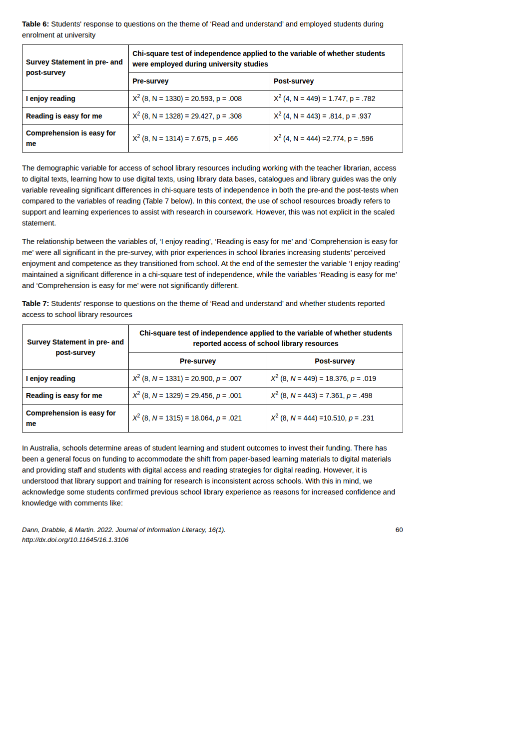Table 6: Students' response to questions on the theme of ‘Read and understand’ and employed students during enrolment at university
| Survey Statement in pre- and post-survey | Chi-square test of independence applied to the variable of whether students were employed during university studies |
| --- | --- |
| Pre-survey | Post-survey |
| I enjoy reading | X 2 (8, N = 1330) = 20.593, p = .008 | X 2 (4, N = 449) = 1.747, p = .782 |
| Reading is easy for me | X 2 (8, N = 1328) = 29.427, p = .308 | X 2 (4, N = 443) = .814, p = .937 |
| Comprehension is easy for me | X 2 (8, N = 1314) = 7.675, p = .466 | X 2 (4, N = 444) =2.774, p = .596 |
The demographic variable for access of school library resources including working with the teacher librarian, access to digital texts, learning how to use digital texts, using library data bases, catalogues and library guides was the only variable revealing significant differences in chi-square tests of independence in both the pre-and the post-tests when compared to the variables of reading (Table 7 below). In this context, the use of school resources broadly refers to support and learning experiences to assist with research in coursework. However, this was not explicit in the scaled statement.
The relationship between the variables of, ‘I enjoy reading’, ‘Reading is easy for me’ and ‘Comprehension is easy for me’ were all significant in the pre-survey, with prior experiences in school libraries increasing students’ perceived enjoyment and competence as they transitioned from school. At the end of the semester the variable ‘I enjoy reading’ maintained a significant difference in a chi-square test of independence, while the variables ‘Reading is easy for me’ and ‘Comprehension is easy for me’ were not significantly different.
Table 7: Students' response to questions on the theme of ‘Read and understand’ and whether students reported access to school library resources
| Survey Statement in pre- and post-survey | Chi-square test of independence applied to the variable of whether students reported access of school library resources |
| --- | --- |
| Pre-survey | Post-survey |
| I enjoy reading | X 2 (8, N = 1331) = 20.900, p = .007 | X 2 (8, N = 449) = 18.376, p = .019 |
| Reading is easy for me | X 2 (8, N = 1329) = 29.456, p = .001 | X 2 (8, N = 443) = 7.361, p = .498 |
| Comprehension is easy for me | X 2 (8, N = 1315) = 18.064, p = .021 | X 2 (8, N = 444) =10.510, p = .231 |
In Australia, schools determine areas of student learning and student outcomes to invest their funding. There has been a general focus on funding to accommodate the shift from paper-based learning materials to digital materials and providing staff and students with digital access and reading strategies for digital reading. However, it is understood that library support and training for research is inconsistent across schools. With this in mind, we acknowledge some students confirmed previous school library experience as reasons for increased confidence and knowledge with comments like:
Dann, Drabble, & Martin. 2022. Journal of Information Literacy, 16(1).
http://dx.doi.org/10.11645/16.1.3106
60